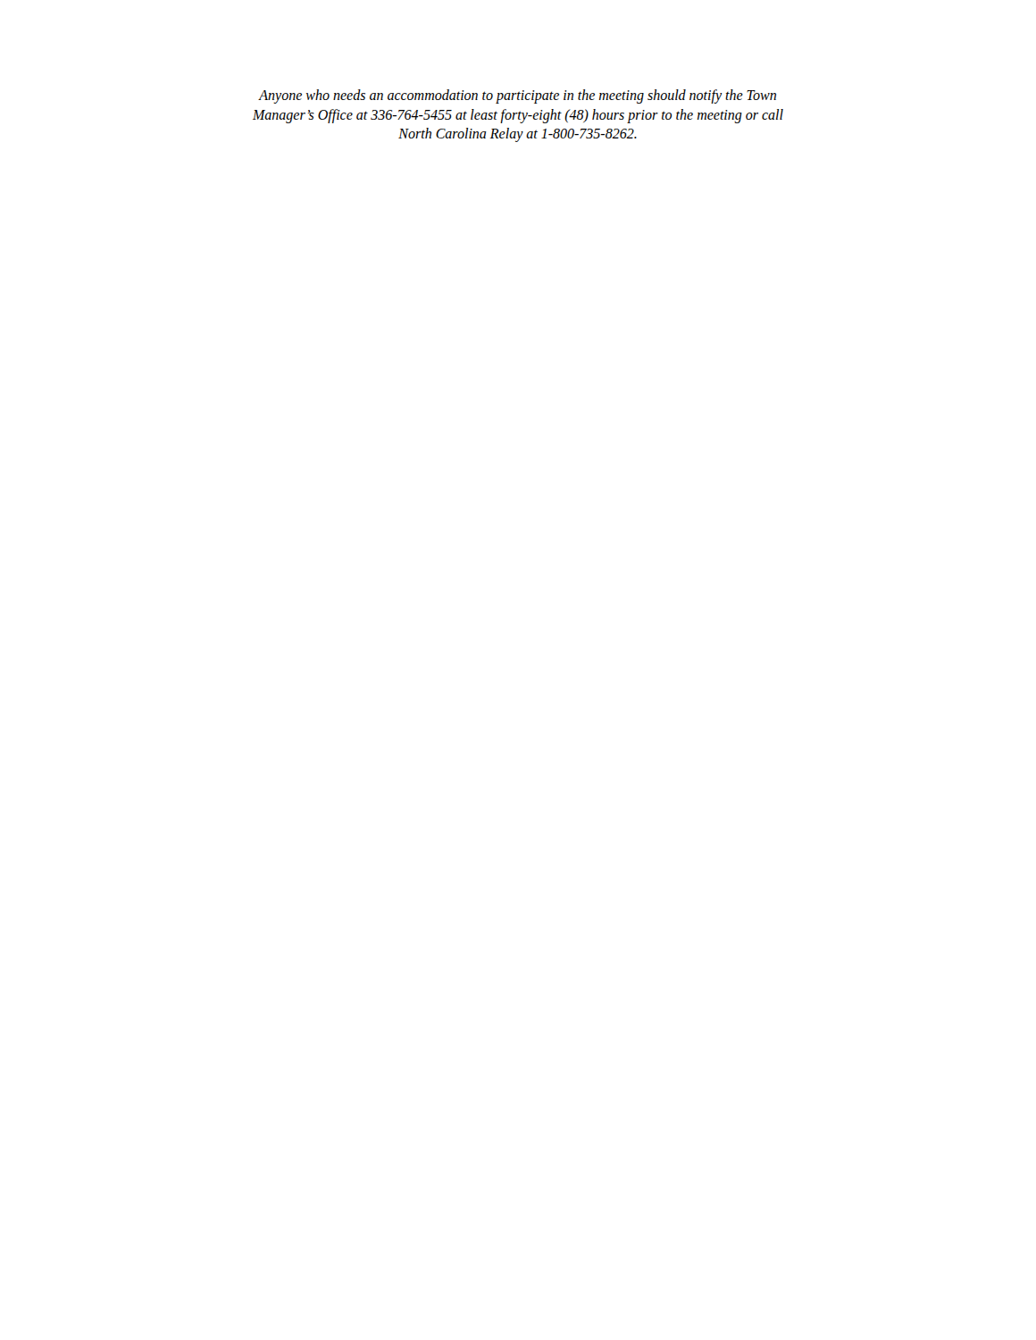Anyone who needs an accommodation to participate in the meeting should notify the Town Manager’s Office at 336-764-5455 at least forty-eight (48) hours prior to the meeting or call North Carolina Relay at 1-800-735-8262.